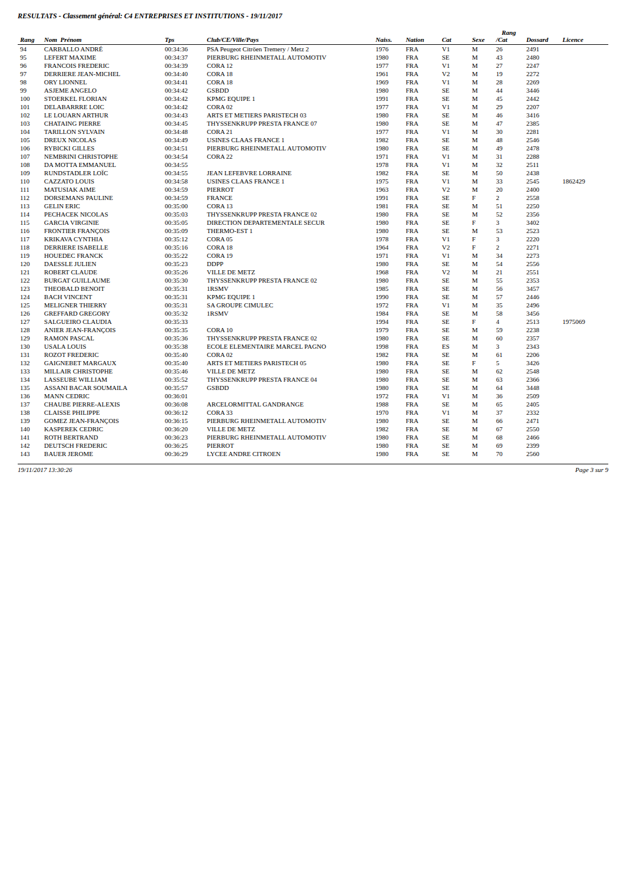RESULTATS - Classement général: C4 ENTREPRISES ET INSTITUTIONS - 19/11/2017
| | Rang | |
| --- | --- | --- |
| Rang | Nom Prénom | Tps | Club/CE/Ville/Pays | Naiss. | Nation | Cat | Sexe | /Cat | Dossard | Licence |
| 94 | CARBALLO ANDRÉ | 00:34:36 | PSA Peugeot Citröen Tremery / Metz 2 | 1976 | FRA | V1 | M | 26 | 2491 | |
| 95 | LEFERT MAXIME | 00:34:37 | PIERBURG RHEINMETALL AUTOMOTIV | 1980 | FRA | SE | M | 43 | 2480 | |
| 96 | FRANCOIS FREDERIC | 00:34:39 | CORA 12 | 1977 | FRA | V1 | M | 27 | 2247 | |
| 97 | DERRIERE JEAN-MICHEL | 00:34:40 | CORA 18 | 1961 | FRA | V2 | M | 19 | 2272 | |
| 98 | ORY LIONNEL | 00:34:41 | CORA 18 | 1969 | FRA | V1 | M | 28 | 2269 | |
| 99 | ASJEME ANGELO | 00:34:42 | GSBDD | 1980 | FRA | SE | M | 44 | 3446 | |
| 100 | STOERKEL FLORIAN | 00:34:42 | KPMG EQUIPE 1 | 1991 | FRA | SE | M | 45 | 2442 | |
| 101 | DELABARRRE LOIC | 00:34:42 | CORA 02 | 1977 | FRA | V1 | M | 29 | 2207 | |
| 102 | LE LOUARN ARTHUR | 00:34:43 | ARTS ET METIERS PARISTECH 03 | 1980 | FRA | SE | M | 46 | 3416 | |
| 103 | CHATAING PIERRE | 00:34:45 | THYSSENKRUPP PRESTA FRANCE 07 | 1980 | FRA | SE | M | 47 | 2385 | |
| 104 | TARILLON SYLVAIN | 00:34:48 | CORA 21 | 1977 | FRA | V1 | M | 30 | 2281 | |
| 105 | DREUX NICOLAS | 00:34:49 | USINES CLAAS FRANCE 1 | 1982 | FRA | SE | M | 48 | 2546 | |
| 106 | RYBICKI GILLES | 00:34:51 | PIERBURG RHEINMETALL AUTOMOTIV | 1980 | FRA | SE | M | 49 | 2478 | |
| 107 | NEMBRINI CHRISTOPHE | 00:34:54 | CORA 22 | 1971 | FRA | V1 | M | 31 | 2288 | |
| 108 | DA MOTTA EMMANUEL | 00:34:55 | | 1978 | FRA | V1 | M | 32 | 2511 | |
| 109 | RUNDSTADLER LOÏC | 00:34:55 | JEAN LEFEBVRE LORRAINE | 1982 | FRA | SE | M | 50 | 2438 | |
| 110 | CAZZATO LOUIS | 00:34:58 | USINES CLAAS FRANCE 1 | 1975 | FRA | V1 | M | 33 | 2545 | 1862429 |
| 111 | MATUSIAK AIME | 00:34:59 | PIERROT | 1963 | FRA | V2 | M | 20 | 2400 | |
| 112 | DORSEMANS PAULINE | 00:34:59 | FRANCE | 1991 | FRA | SE | F | 2 | 2558 | |
| 113 | GELIN ERIC | 00:35:00 | CORA 13 | 1981 | FRA | SE | M | 51 | 2250 | |
| 114 | PECHACEK NICOLAS | 00:35:03 | THYSSENKRUPP PRESTA FRANCE 02 | 1980 | FRA | SE | M | 52 | 2356 | |
| 115 | GARCIA VIRGINIE | 00:35:05 | DIRECTION DEPARTEMENTALE SECUR | 1980 | FRA | SE | F | 3 | 3402 | |
| 116 | FRONTIER FRANÇOIS | 00:35:09 | THERMO-EST 1 | 1980 | FRA | SE | M | 53 | 2523 | |
| 117 | KRIKAVA CYNTHIA | 00:35:12 | CORA 05 | 1978 | FRA | V1 | F | 3 | 2220 | |
| 118 | DERRIERE ISABELLE | 00:35:16 | CORA 18 | 1964 | FRA | V2 | F | 2 | 2271 | |
| 119 | HOUEDEC FRANCK | 00:35:22 | CORA 19 | 1971 | FRA | V1 | M | 34 | 2273 | |
| 120 | DAESSLE JULIEN | 00:35:23 | DDPP | 1980 | FRA | SE | M | 54 | 2556 | |
| 121 | ROBERT CLAUDE | 00:35:26 | VILLE DE METZ | 1968 | FRA | V2 | M | 21 | 2551 | |
| 122 | BURGAT GUILLAUME | 00:35:30 | THYSSENKRUPP PRESTA FRANCE 02 | 1980 | FRA | SE | M | 55 | 2353 | |
| 123 | THEOBALD BENOIT | 00:35:31 | 1RSMV | 1985 | FRA | SE | M | 56 | 3457 | |
| 124 | BACH VINCENT | 00:35:31 | KPMG EQUIPE 1 | 1990 | FRA | SE | M | 57 | 2446 | |
| 125 | MELIGNER THIERRY | 00:35:31 | SA GROUPE CIMULEC | 1972 | FRA | V1 | M | 35 | 2496 | |
| 126 | GREFFARD GREGORY | 00:35:32 | 1RSMV | 1984 | FRA | SE | M | 58 | 3456 | |
| 127 | SALGUEIRO CLAUDIA | 00:35:33 | | 1994 | FRA | SE | F | 4 | 2513 | 1975069 |
| 128 | ANIER JEAN-FRANÇOIS | 00:35:35 | CORA 10 | 1979 | FRA | SE | M | 59 | 2238 | |
| 129 | RAMON PASCAL | 00:35:36 | THYSSENKRUPP PRESTA FRANCE 02 | 1980 | FRA | SE | M | 60 | 2357 | |
| 130 | USALA LOUIS | 00:35:38 | ECOLE ELEMENTAIRE MARCEL PAGNO | 1998 | FRA | ES | M | 3 | 2343 | |
| 131 | ROZOT FREDERIC | 00:35:40 | CORA 02 | 1982 | FRA | SE | M | 61 | 2206 | |
| 132 | GAIGNEBET MARGAUX | 00:35:40 | ARTS ET METIERS PARISTECH 05 | 1980 | FRA | SE | F | 5 | 3426 | |
| 133 | MILLAIR CHRISTOPHE | 00:35:46 | VILLE DE METZ | 1980 | FRA | SE | M | 62 | 2548 | |
| 134 | LASSEUBE WILLIAM | 00:35:52 | THYSSENKRUPP PRESTA FRANCE 04 | 1980 | FRA | SE | M | 63 | 2366 | |
| 135 | ASSANI BACAR SOUMAILA | 00:35:57 | GSBDD | 1980 | FRA | SE | M | 64 | 3448 | |
| 136 | MANN CEDRIC | 00:36:01 | | 1972 | FRA | V1 | M | 36 | 2509 | |
| 137 | CHAUBE PIERRE-ALEXIS | 00:36:08 | ARCELORMITTAL GANDRANGE | 1988 | FRA | SE | M | 65 | 2405 | |
| 138 | CLAISSE PHILIPPE | 00:36:12 | CORA 33 | 1970 | FRA | V1 | M | 37 | 2332 | |
| 139 | GOMEZ JEAN-FRANÇOIS | 00:36:15 | PIERBURG RHEINMETALL AUTOMOTIV | 1980 | FRA | SE | M | 66 | 2471 | |
| 140 | KASPEREK CEDRIC | 00:36:20 | VILLE DE METZ | 1982 | FRA | SE | M | 67 | 2550 | |
| 141 | ROTH BERTRAND | 00:36:23 | PIERBURG RHEINMETALL AUTOMOTIV | 1980 | FRA | SE | M | 68 | 2466 | |
| 142 | DEUTSCH FREDERIC | 00:36:25 | PIERROT | 1980 | FRA | SE | M | 69 | 2399 | |
| 143 | BAUER JEROME | 00:36:29 | LYCEE ANDRE CITROEN | 1980 | FRA | SE | M | 70 | 2560 | |
19/11/2017 13:30:26 Page 3 sur 9